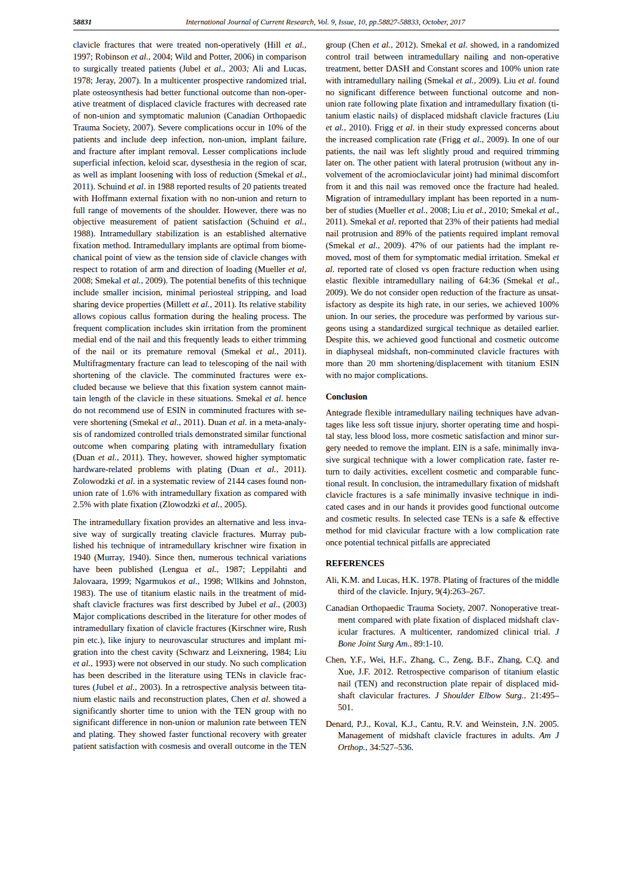58831 International Journal of Current Research, Vol. 9, Issue, 10, pp.58827-58833, October, 2017
clavicle fractures that were treated non-operatively (Hill et al., 1997; Robinson et al., 2004; Wild and Potter, 2006) in comparison to surgically treated patients (Jubel et al., 2003; Ali and Lucas, 1978; Jeray, 2007). In a multicenter prospective randomized trial, plate osteosynthesis had better functional outcome than non-operative treatment of displaced clavicle fractures with decreased rate of non-union and symptomatic malunion (Canadian Orthopaedic Trauma Society, 2007). Severe complications occur in 10% of the patients and include deep infection, non-union, implant failure, and fracture after implant removal. Lesser complications include superficial infection, keloid scar, dysesthesia in the region of scar, as well as implant loosening with loss of reduction (Smekal et al., 2011). Schuind et al. in 1988 reported results of 20 patients treated with Hoffmann external fixation with no non-union and return to full range of movements of the shoulder. However, there was no objective measurement of patient satisfaction (Schuind et al., 1988). Intramedullary stabilization is an established alternative fixation method. Intramedullary implants are optimal from biomechanical point of view as the tension side of clavicle changes with respect to rotation of arm and direction of loading (Mueller et al, 2008; Smekal et al., 2009). The potential benefits of this technique include smaller incision, minimal periosteal stripping, and load sharing device properties (Millett et al., 2011). Its relative stability allows copious callus formation during the healing process. The frequent complication includes skin irritation from the prominent medial end of the nail and this frequently leads to either trimming of the nail or its premature removal (Smekal et al., 2011). Multifragmentary fracture can lead to telescoping of the nail with shortening of the clavicle. The comminuted fractures were excluded because we believe that this fixation system cannot maintain length of the clavicle in these situations. Smekal et al. hence do not recommend use of ESIN in comminuted fractures with severe shortening (Smekal et al., 2011). Duan et al. in a meta-analysis of randomized controlled trials demonstrated similar functional outcome when comparing plating with intramedullary fixation (Duan et al., 2011). They, however, showed higher symptomatic hardware-related problems with plating (Duan et al., 2011). Zolowodzki et al. in a systematic review of 2144 cases found non-union rate of 1.6% with intramedullary fixation as compared with 2.5% with plate fixation (Zlowodzki et al., 2005).
The intramedullary fixation provides an alternative and less invasive way of surgically treating clavicle fractures. Murray published his technique of intramedullary krischner wire fixation in 1940 (Murray, 1940). Since then, numerous technical variations have been published (Lengua et al., 1987; Leppilahti and Jalovaara, 1999; Ngarmukos et al., 1998; Wllkins and Johnston, 1983). The use of titanium elastic nails in the treatment of midshaft clavicle fractures was first described by Jubel et al., (2003) Major complications described in the literature for other modes of intramedullary fixation of clavicle fractures (Kirschner wire, Rush pin etc.), like injury to neurovascular structures and implant migration into the chest cavity (Schwarz and Leixnering, 1984; Liu et al., 1993) were not observed in our study. No such complication has been described in the literature using TENs in clavicle fractures (Jubel et al., 2003). In a retrospective analysis between titanium elastic nails and reconstruction plates, Chen et al. showed a significantly shorter time to union with the TEN group with no significant difference in non-union or malunion rate between TEN and plating. They showed faster functional recovery with greater patient satisfaction with cosmesis and overall outcome in the TEN group (Chen et al., 2012). Smekal et al. showed, in a randomized control trail between intramedullary nailing and non-operative treatment, better DASH and Constant scores and 100% union rate with intramedullary nailing (Smekal et al., 2009). Liu et al. found no significant difference between functional outcome and non-union rate following plate fixation and intramedullary fixation (titanium elastic nails) of displaced midshaft clavicle fractures (Liu et al., 2010). Frigg et al. in their study expressed concerns about the increased complication rate (Frigg et al., 2009). In one of our patients, the nail was left slightly proud and required trimming later on. The other patient with lateral protrusion (without any involvement of the acromioclavicular joint) had minimal discomfort from it and this nail was removed once the fracture had healed. Migration of intramedullary implant has been reported in a number of studies (Mueller et al., 2008; Liu et al., 2010; Smekal et al., 2011). Smekal et al. reported that 23% of their patients had medial nail protrusion and 89% of the patients required implant removal (Smekal et al., 2009). 47% of our patients had the implant removed, most of them for symptomatic medial irritation. Smekal et al. reported rate of closed vs open fracture reduction when using elastic flexible intramedullary nailing of 64:36 (Smekal et al., 2009). We do not consider open reduction of the fracture as unsatisfactory as despite its high rate, in our series, we achieved 100% union. In our series, the procedure was performed by various surgeons using a standardized surgical technique as detailed earlier. Despite this, we achieved good functional and cosmetic outcome in diaphyseal midshaft, non-comminuted clavicle fractures with more than 20 mm shortening/displacement with titanium ESIN with no major complications.
Conclusion
Antegrade flexible intramedullary nailing techniques have advantages like less soft tissue injury, shorter operating time and hospital stay, less blood loss, more cosmetic satisfaction and minor surgery needed to remove the implant. EIN is a safe, minimally invasive surgical technique with a lower complication rate, faster return to daily activities, excellent cosmetic and comparable functional result. In conclusion, the intramedullary fixation of midshaft clavicle fractures is a safe minimally invasive technique in indicated cases and in our hands it provides good functional outcome and cosmetic results. In selected case TENs is a safe & effective method for mid clavicular fracture with a low complication rate once potential technical pitfalls are appreciated
REFERENCES
Ali, K.M. and Lucas, H.K. 1978. Plating of fractures of the middle third of the clavicle. Injury, 9(4):263–267.
Canadian Orthopaedic Trauma Society, 2007. Nonoperative treatment compared with plate fixation of displaced midshaft clavicular fractures. A multicenter, randomized clinical trial. J Bone Joint Surg Am., 89:1-10.
Chen, Y.F., Wei, H.F., Zhang, C., Zeng, B.F., Zhang, C.Q. and Xue, J.F. 2012. Retrospective comparison of titanium elastic nail (TEN) and reconstruction plate repair of displaced midshaft clavicular fractures. J Shoulder Elbow Surg., 21:495–501.
Denard, P.J., Koval, K.J., Cantu, R.V. and Weinstein, J.N. 2005. Management of midshaft clavicle fractures in adults. Am J Orthop., 34:527–536.